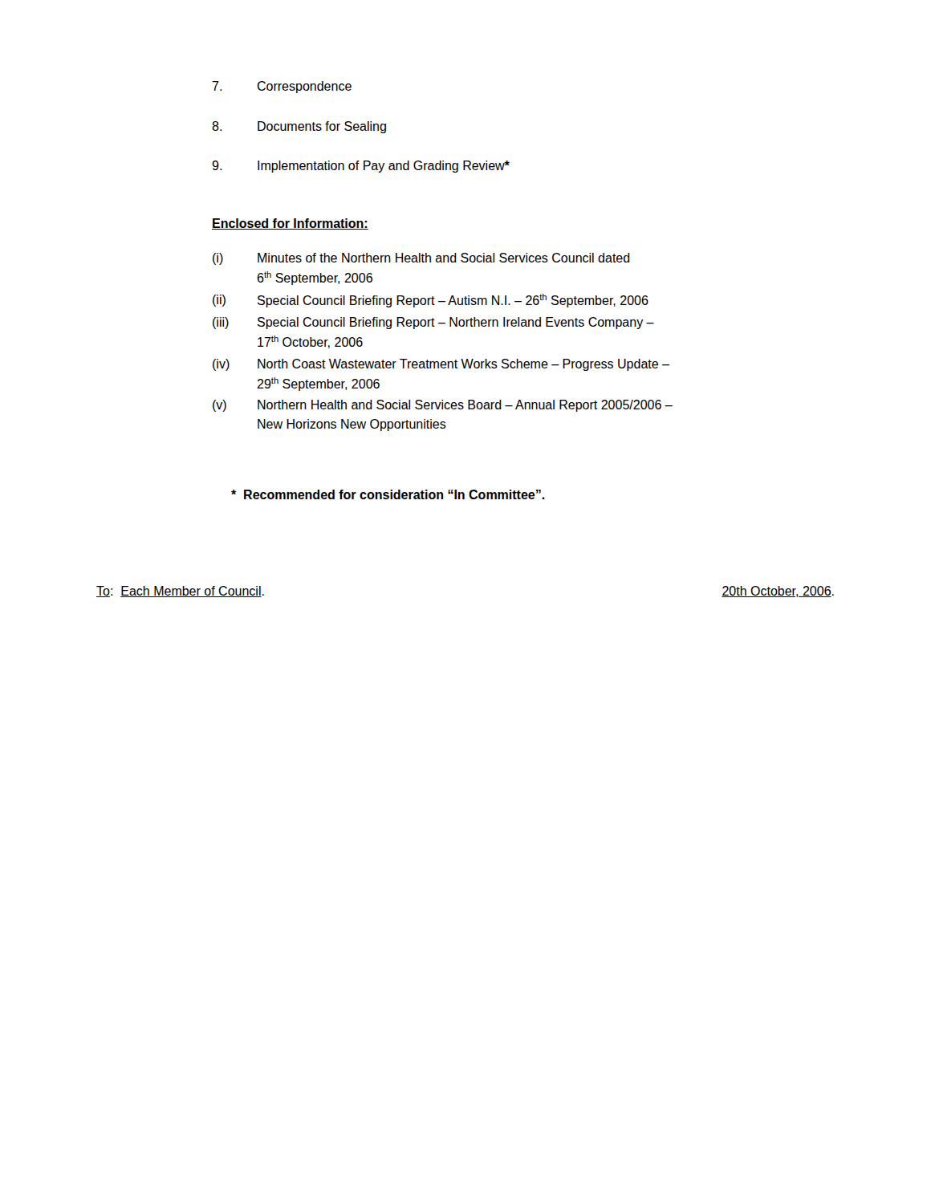7. Correspondence
8. Documents for Sealing
9. Implementation of Pay and Grading Review*
Enclosed for Information:
(i) Minutes of the Northern Health and Social Services Council dated
6th September, 2006
(ii) Special Council Briefing Report – Autism N.I. – 26th September, 2006
(iii) Special Council Briefing Report – Northern Ireland Events Company –
17th October, 2006
(iv) North Coast Wastewater Treatment Works Scheme – Progress Update –
29th September, 2006
(v) Northern Health and Social Services Board – Annual Report 2005/2006 –
New Horizons New Opportunities
* Recommended for consideration “In Committee”.
To: Each Member of Council.
20th October, 2006.